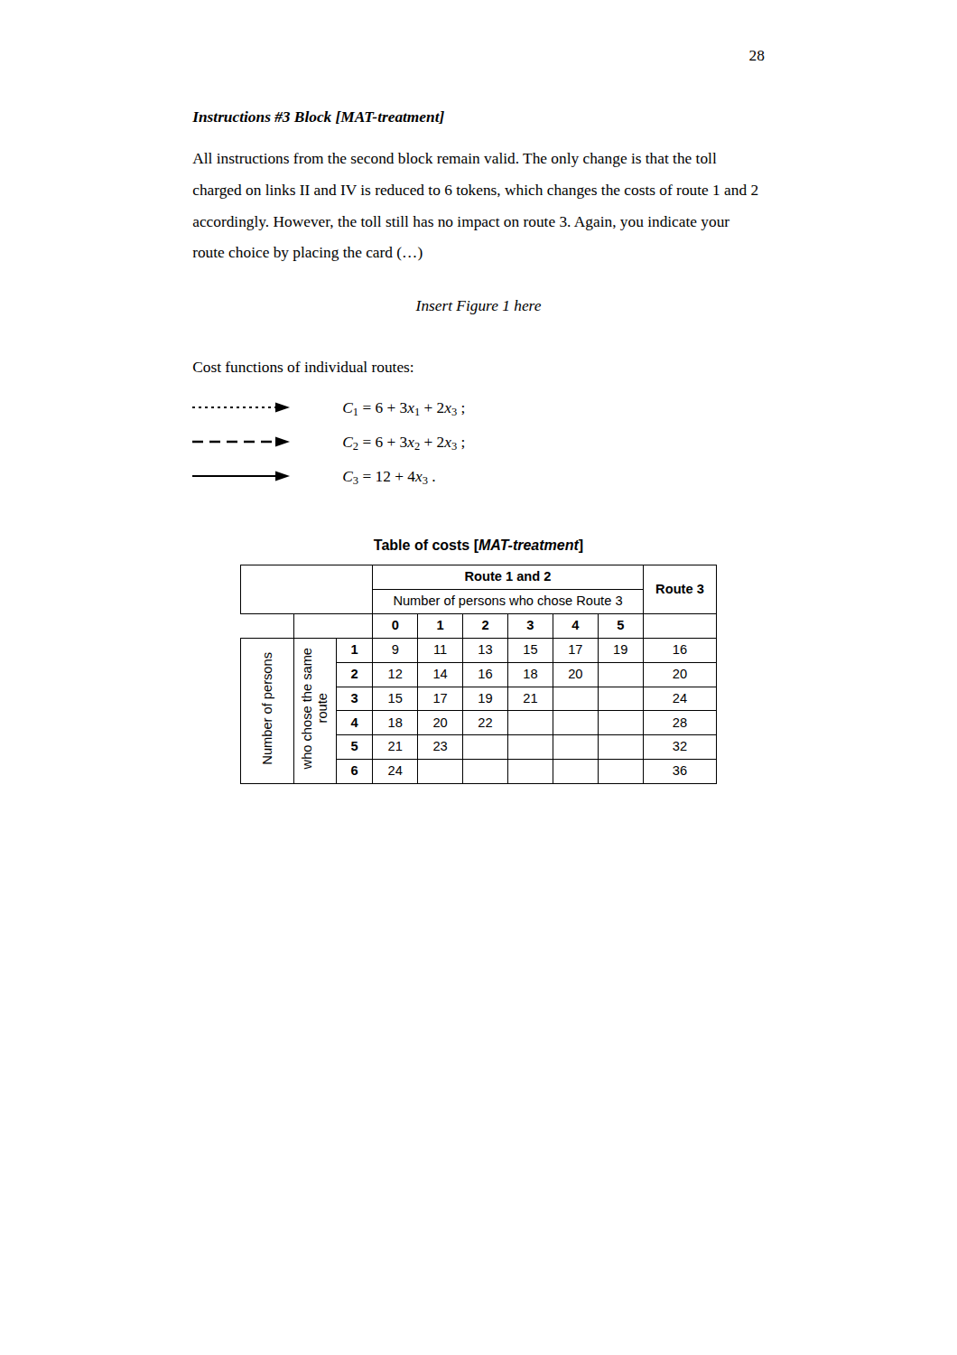28
Instructions #3 Block [MAT-treatment]
All instructions from the second block remain valid. The only change is that the toll charged on links II and IV is reduced to 6 tokens, which changes the costs of route 1 and 2 accordingly. However, the toll still has no impact on route 3. Again, you indicate your route choice by placing the card (…)
Insert Figure 1 here
Cost functions of individual routes:
C1 = 6 + 3x1 + 2x3 ;
C2 = 6 + 3x2 + 2x3 ;
C3 = 12 + 4x3 .
Table of costs [MAT-treatment]
| | Route 1 and 2 | Route 3 |
| Number of persons who chose Route 3 |
| | | | 0 | 1 | 2 | 3 | 4 | 5 | |
| Number of persons | who chose the same route | 1 | 9 | 11 | 13 | 15 | 17 | 19 | 16 |
| 2 | 12 | 14 | 16 | 18 | 20 | | 20 |
| 3 | 15 | 17 | 19 | 21 | | | 24 |
| 4 | 18 | 20 | 22 | | | | 28 |
| 5 | 21 | 23 | | | | | 32 |
| 6 | 24 | | | | | | 36 |